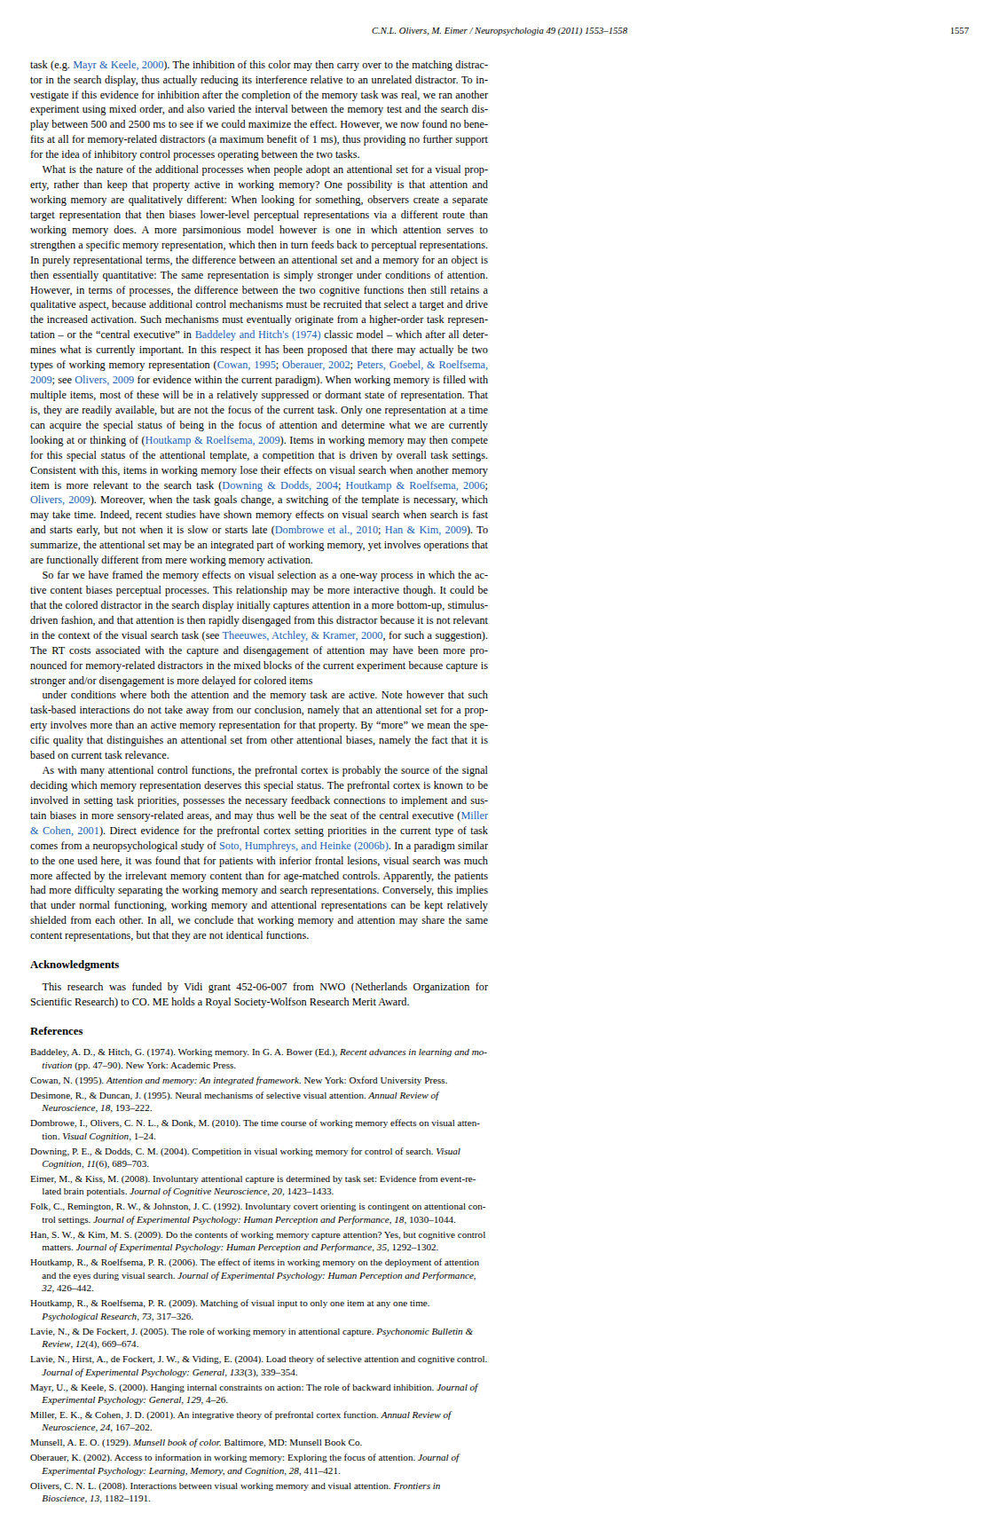C.N.L. Olivers, M. Eimer / Neuropsychologia 49 (2011) 1553–1558 1557
task (e.g. Mayr & Keele, 2000). The inhibition of this color may then carry over to the matching distractor in the search display, thus actually reducing its interference relative to an unrelated distractor. To investigate if this evidence for inhibition after the completion of the memory task was real, we ran another experiment using mixed order, and also varied the interval between the memory test and the search display between 500 and 2500 ms to see if we could maximize the effect. However, we now found no benefits at all for memory-related distractors (a maximum benefit of 1 ms), thus providing no further support for the idea of inhibitory control processes operating between the two tasks.
What is the nature of the additional processes when people adopt an attentional set for a visual property, rather than keep that property active in working memory? One possibility is that attention and working memory are qualitatively different: When looking for something, observers create a separate target representation that then biases lower-level perceptual representations via a different route than working memory does. A more parsimonious model however is one in which attention serves to strengthen a specific memory representation, which then in turn feeds back to perceptual representations. In purely representational terms, the difference between an attentional set and a memory for an object is then essentially quantitative: The same representation is simply stronger under conditions of attention. However, in terms of processes, the difference between the two cognitive functions then still retains a qualitative aspect, because additional control mechanisms must be recruited that select a target and drive the increased activation. Such mechanisms must eventually originate from a higher-order task representation – or the “central executive” in Baddeley and Hitch's (1974) classic model – which after all determines what is currently important. In this respect it has been proposed that there may actually be two types of working memory representation (Cowan, 1995; Oberauer, 2002; Peters, Goebel, & Roelfsema, 2009; see Olivers, 2009 for evidence within the current paradigm). When working memory is filled with multiple items, most of these will be in a relatively suppressed or dormant state of representation. That is, they are readily available, but are not the focus of the current task. Only one representation at a time can acquire the special status of being in the focus of attention and determine what we are currently looking at or thinking of (Houtkamp & Roelfsema, 2009). Items in working memory may then compete for this special status of the attentional template, a competition that is driven by overall task settings. Consistent with this, items in working memory lose their effects on visual search when another memory item is more relevant to the search task (Downing & Dodds, 2004; Houtkamp & Roelfsema, 2006; Olivers, 2009). Moreover, when the task goals change, a switching of the template is necessary, which may take time. Indeed, recent studies have shown memory effects on visual search when search is fast and starts early, but not when it is slow or starts late (Dombrowe et al., 2010; Han & Kim, 2009). To summarize, the attentional set may be an integrated part of working memory, yet involves operations that are functionally different from mere working memory activation.
So far we have framed the memory effects on visual selection as a one-way process in which the active content biases perceptual processes. This relationship may be more interactive though. It could be that the colored distractor in the search display initially captures attention in a more bottom-up, stimulus-driven fashion, and that attention is then rapidly disengaged from this distractor because it is not relevant in the context of the visual search task (see Theeuwes, Atchley, & Kramer, 2000, for such a suggestion). The RT costs associated with the capture and disengagement of attention may have been more pronounced for memory-related distractors in the mixed blocks of the current experiment because capture is stronger and/or disengagement is more delayed for colored items
under conditions where both the attention and the memory task are active. Note however that such task-based interactions do not take away from our conclusion, namely that an attentional set for a property involves more than an active memory representation for that property. By “more” we mean the specific quality that distinguishes an attentional set from other attentional biases, namely the fact that it is based on current task relevance.
As with many attentional control functions, the prefrontal cortex is probably the source of the signal deciding which memory representation deserves this special status. The prefrontal cortex is known to be involved in setting task priorities, possesses the necessary feedback connections to implement and sustain biases in more sensory-related areas, and may thus well be the seat of the central executive (Miller & Cohen, 2001). Direct evidence for the prefrontal cortex setting priorities in the current type of task comes from a neuropsychological study of Soto, Humphreys, and Heinke (2006b). In a paradigm similar to the one used here, it was found that for patients with inferior frontal lesions, visual search was much more affected by the irrelevant memory content than for age-matched controls. Apparently, the patients had more difficulty separating the working memory and search representations. Conversely, this implies that under normal functioning, working memory and attentional representations can be kept relatively shielded from each other. In all, we conclude that working memory and attention may share the same content representations, but that they are not identical functions.
Acknowledgments
This research was funded by Vidi grant 452-06-007 from NWO (Netherlands Organization for Scientific Research) to CO. ME holds a Royal Society-Wolfson Research Merit Award.
References
Baddeley, A. D., & Hitch, G. (1974). Working memory. In G. A. Bower (Ed.), Recent advances in learning and motivation (pp. 47–90). New York: Academic Press.
Cowan, N. (1995). Attention and memory: An integrated framework. New York: Oxford University Press.
Desimone, R., & Duncan, J. (1995). Neural mechanisms of selective visual attention. Annual Review of Neuroscience, 18, 193–222.
Dombrowe, I., Olivers, C. N. L., & Donk, M. (2010). The time course of working memory effects on visual attention. Visual Cognition, 1–24.
Downing, P. E., & Dodds, C. M. (2004). Competition in visual working memory for control of search. Visual Cognition, 11(6), 689–703.
Eimer, M., & Kiss, M. (2008). Involuntary attentional capture is determined by task set: Evidence from event-related brain potentials. Journal of Cognitive Neuroscience, 20, 1423–1433.
Folk, C., Remington, R. W., & Johnston, J. C. (1992). Involuntary covert orienting is contingent on attentional control settings. Journal of Experimental Psychology: Human Perception and Performance, 18, 1030–1044.
Han, S. W., & Kim, M. S. (2009). Do the contents of working memory capture attention? Yes, but cognitive control matters. Journal of Experimental Psychology: Human Perception and Performance, 35, 1292–1302.
Houtkamp, R., & Roelfsema, P. R. (2006). The effect of items in working memory on the deployment of attention and the eyes during visual search. Journal of Experimental Psychology: Human Perception and Performance, 32, 426–442.
Houtkamp, R., & Roelfsema, P. R. (2009). Matching of visual input to only one item at any one time. Psychological Research, 73, 317–326.
Lavie, N., & De Fockert, J. (2005). The role of working memory in attentional capture. Psychonomic Bulletin & Review, 12(4), 669–674.
Lavie, N., Hirst, A., de Fockert, J. W., & Viding, E. (2004). Load theory of selective attention and cognitive control. Journal of Experimental Psychology: General, 133(3), 339–354.
Mayr, U., & Keele, S. (2000). Hanging internal constraints on action: The role of backward inhibition. Journal of Experimental Psychology: General, 129, 4–26.
Miller, E. K., & Cohen, J. D. (2001). An integrative theory of prefrontal cortex function. Annual Review of Neuroscience, 24, 167–202.
Munsell, A. E. O. (1929). Munsell book of color. Baltimore, MD: Munsell Book Co.
Oberauer, K. (2002). Access to information in working memory: Exploring the focus of attention. Journal of Experimental Psychology: Learning, Memory, and Cognition, 28, 411–421.
Olivers, C. N. L. (2008). Interactions between visual working memory and visual attention. Frontiers in Bioscience, 13, 1182–1191.